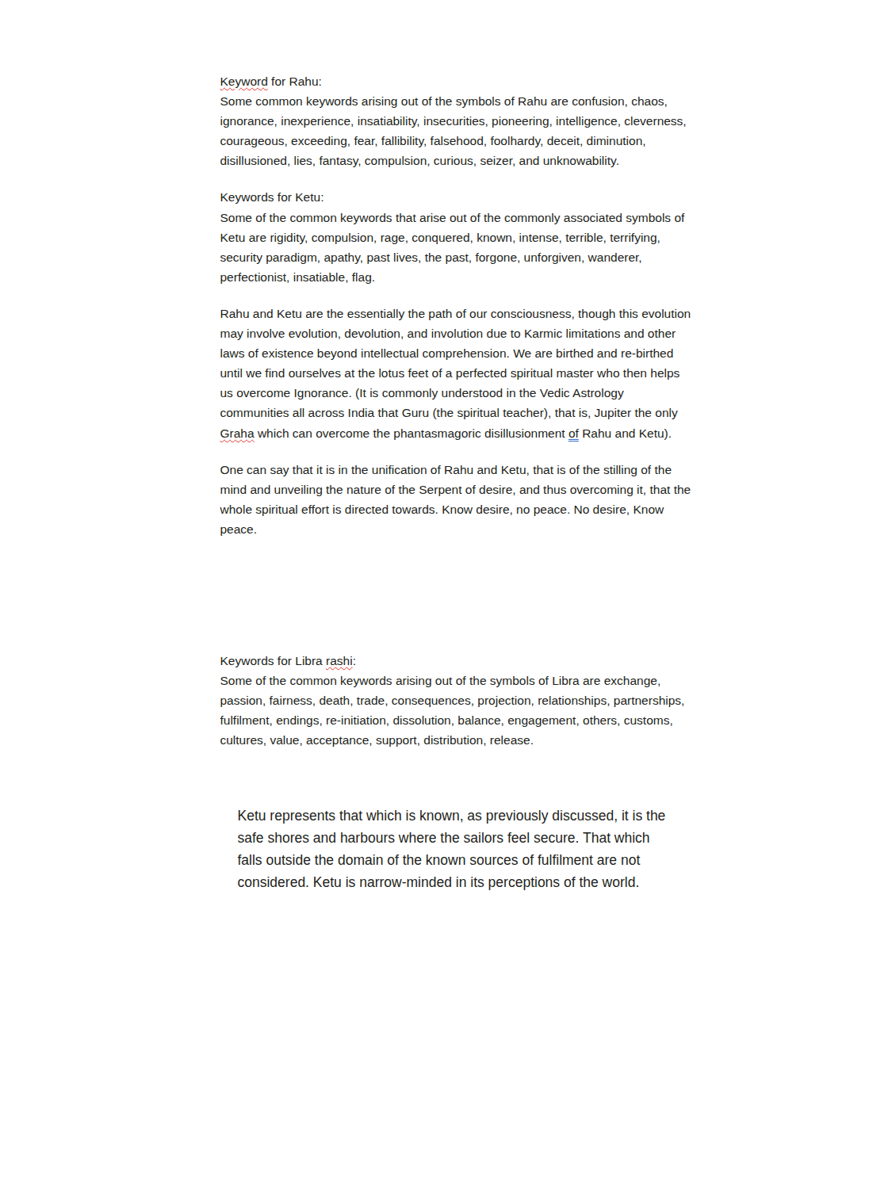Keyword for Rahu:
Some common keywords arising out of the symbols of Rahu are confusion, chaos, ignorance, inexperience, insatiability, insecurities, pioneering, intelligence, cleverness, courageous, exceeding, fear, fallibility, falsehood, foolhardy, deceit, diminution, disillusioned, lies, fantasy, compulsion, curious, seizer, and unknowability.
Keywords for Ketu:
Some of the common keywords that arise out of the commonly associated symbols of Ketu are rigidity, compulsion, rage, conquered, known, intense, terrible, terrifying, security paradigm, apathy, past lives, the past, forgone, unforgiven, wanderer, perfectionist, insatiable, flag.
Rahu and Ketu are the essentially the path of our consciousness, though this evolution may involve evolution, devolution, and involution due to Karmic limitations and other laws of existence beyond intellectual comprehension. We are birthed and re-birthed until we find ourselves at the lotus feet of a perfected spiritual master who then helps us overcome Ignorance. (It is commonly understood in the Vedic Astrology communities all across India that Guru (the spiritual teacher), that is, Jupiter the only Graha which can overcome the phantasmagoric disillusionment of Rahu and Ketu).
One can say that it is in the unification of Rahu and Ketu, that is of the stilling of the mind and unveiling the nature of the Serpent of desire, and thus overcoming it, that the whole spiritual effort is directed towards. Know desire, no peace. No desire, Know peace.
Keywords for Libra rashi:
Some of the common keywords arising out of the symbols of Libra are exchange, passion, fairness, death, trade, consequences, projection, relationships, partnerships, fulfilment, endings, re-initiation, dissolution, balance, engagement, others, customs, cultures, value, acceptance, support, distribution, release.
Ketu represents that which is known, as previously discussed, it is the safe shores and harbours where the sailors feel secure. That which falls outside the domain of the known sources of fulfilment are not considered. Ketu is narrow-minded in its perceptions of the world.